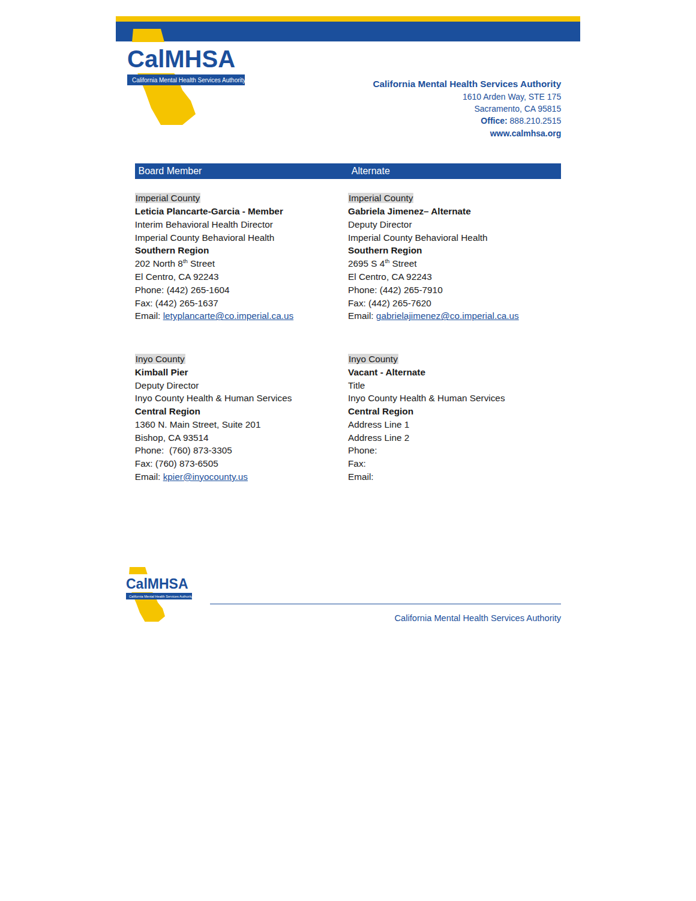CalMHSA California Mental Health Services Authority
California Mental Health Services Authority
1610 Arden Way, STE 175
Sacramento, CA 95815
Office: 888.210.2515
www.calmhsa.org
Board Member
Alternate
Imperial County
Leticia Plancarte-Garcia - Member
Interim Behavioral Health Director
Imperial County Behavioral Health
Southern Region
202 North 8th Street
El Centro, CA 92243
Phone: (442) 265-1604
Fax: (442) 265-1637
Email: letyplancarte@co.imperial.ca.us
Imperial County
Gabriela Jimenez– Alternate
Deputy Director
Imperial County Behavioral Health
Southern Region
2695 S 4th Street
El Centro, CA 92243
Phone: (442) 265-7910
Fax: (442) 265-7620
Email: gabrielajimenez@co.imperial.ca.us
Inyo County
Kimball Pier
Deputy Director
Inyo County Health & Human Services
Central Region
1360 N. Main Street, Suite 201
Bishop, CA 93514
Phone: (760) 873-3305
Fax: (760) 873-6505
Email: kpier@inyocounty.us
Inyo County
Vacant - Alternate
Title
Inyo County Health & Human Services
Central Region
Address Line 1
Address Line 2
Phone:
Fax:
Email:
CalMHSA California Mental Health Services Authority
California Mental Health Services Authority